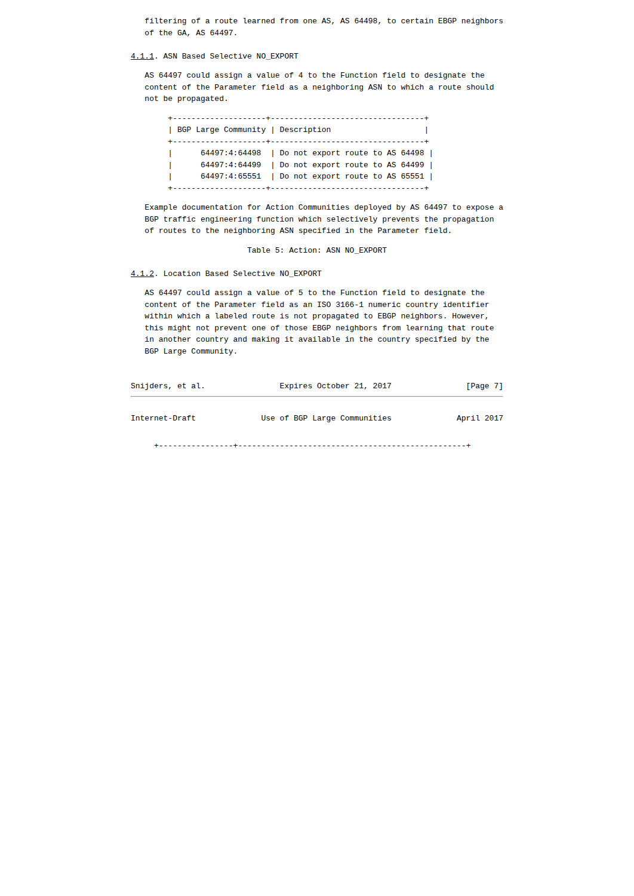filtering of a route learned from one AS, AS 64498, to certain EBGP neighbors of the GA, AS 64497.
4.1.1. ASN Based Selective NO_EXPORT
AS 64497 could assign a value of 4 to the Function field to designate the content of the Parameter field as a neighboring ASN to which a route should not be propagated.
        +--------------------+---------------------------------+
        | BGP Large Community | Description                    |
        +--------------------+---------------------------------+
        |      64497:4:64498  | Do not export route to AS 64498 |
        |      64497:4:64499  | Do not export route to AS 64499 |
        |      64497:4:65551  | Do not export route to AS 65551 |
        +--------------------+---------------------------------+
Example documentation for Action Communities deployed by AS 64497 to expose a BGP traffic engineering function which selectively prevents the propagation of routes to the neighboring ASN specified in the Parameter field.
Table 5: Action: ASN NO_EXPORT
4.1.2. Location Based Selective NO_EXPORT
AS 64497 could assign a value of 5 to the Function field to designate the content of the Parameter field as an ISO 3166-1 numeric country identifier within which a labeled route is not propagated to EBGP neighbors. However, this might not prevent one of those EBGP neighbors from learning that route in another country and making it available in the country specified by the BGP Large Community.
Snijders, et al. Expires October 21, 2017 [Page 7]
Internet-Draft Use of BGP Large Communities April 2017
     +----------------+-------------------------------------------------+